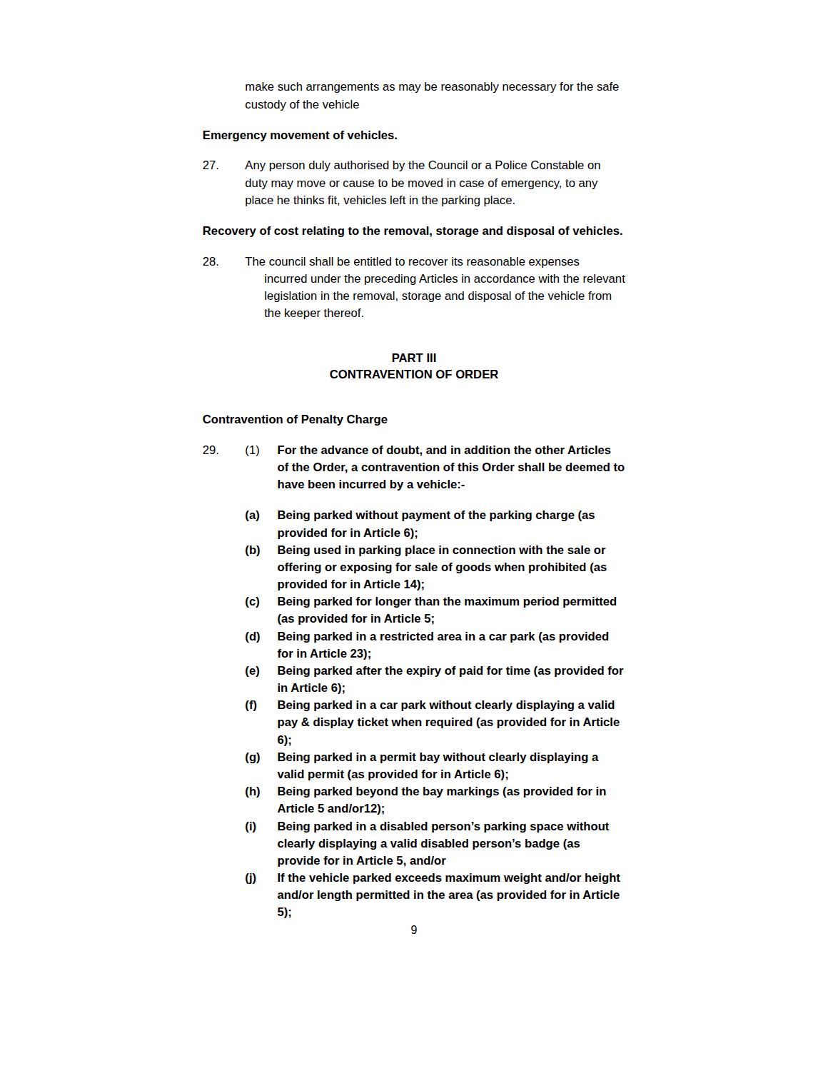make such arrangements as may be reasonably necessary for the safe custody of the vehicle
Emergency movement of vehicles.
27.
Any person duly authorised by the Council or a Police Constable on duty may move or cause to be moved in case of emergency, to any place he thinks fit, vehicles left in the parking place.
Recovery of cost relating to the removal, storage and disposal of vehicles.
28.
The council shall be entitled to recover its reasonable expenses incurred under the preceding Articles in accordance with the relevant legislation in the removal, storage and disposal of the vehicle from the keeper thereof.
PART IIICONTRAVENTION OF ORDER
Contravention of Penalty Charge
29.
(1)
For the advance of doubt, and in addition the other Articles of the Order, a contravention of this Order shall be deemed to have been incurred by a vehicle:-
(a) Being parked without payment of the parking charge (as provided for in Article 6);
(b) Being used in parking place in connection with the sale or offering or exposing for sale of goods when prohibited (as provided for in Article 14);
(c) Being parked for longer than the maximum period permitted (as provided for in Article 5;
(d) Being parked in a restricted area in a car park (as provided for in Article 23);
(e) Being parked after the expiry of paid for time (as provided for in Article 6);
(f) Being parked in a car park without clearly displaying a valid pay & display ticket when required (as provided for in Article 6);
(g) Being parked in a permit bay without clearly displaying a valid permit (as provided for in Article 6);
(h) Being parked beyond the bay markings (as provided for in Article 5 and/or12);
(i) Being parked in a disabled person’s parking space without clearly displaying a valid disabled person’s badge (as provide for in Article 5, and/or
(j) If the vehicle parked exceeds maximum weight and/or height and/or length permitted in the area (as provided for in Article 5);
9